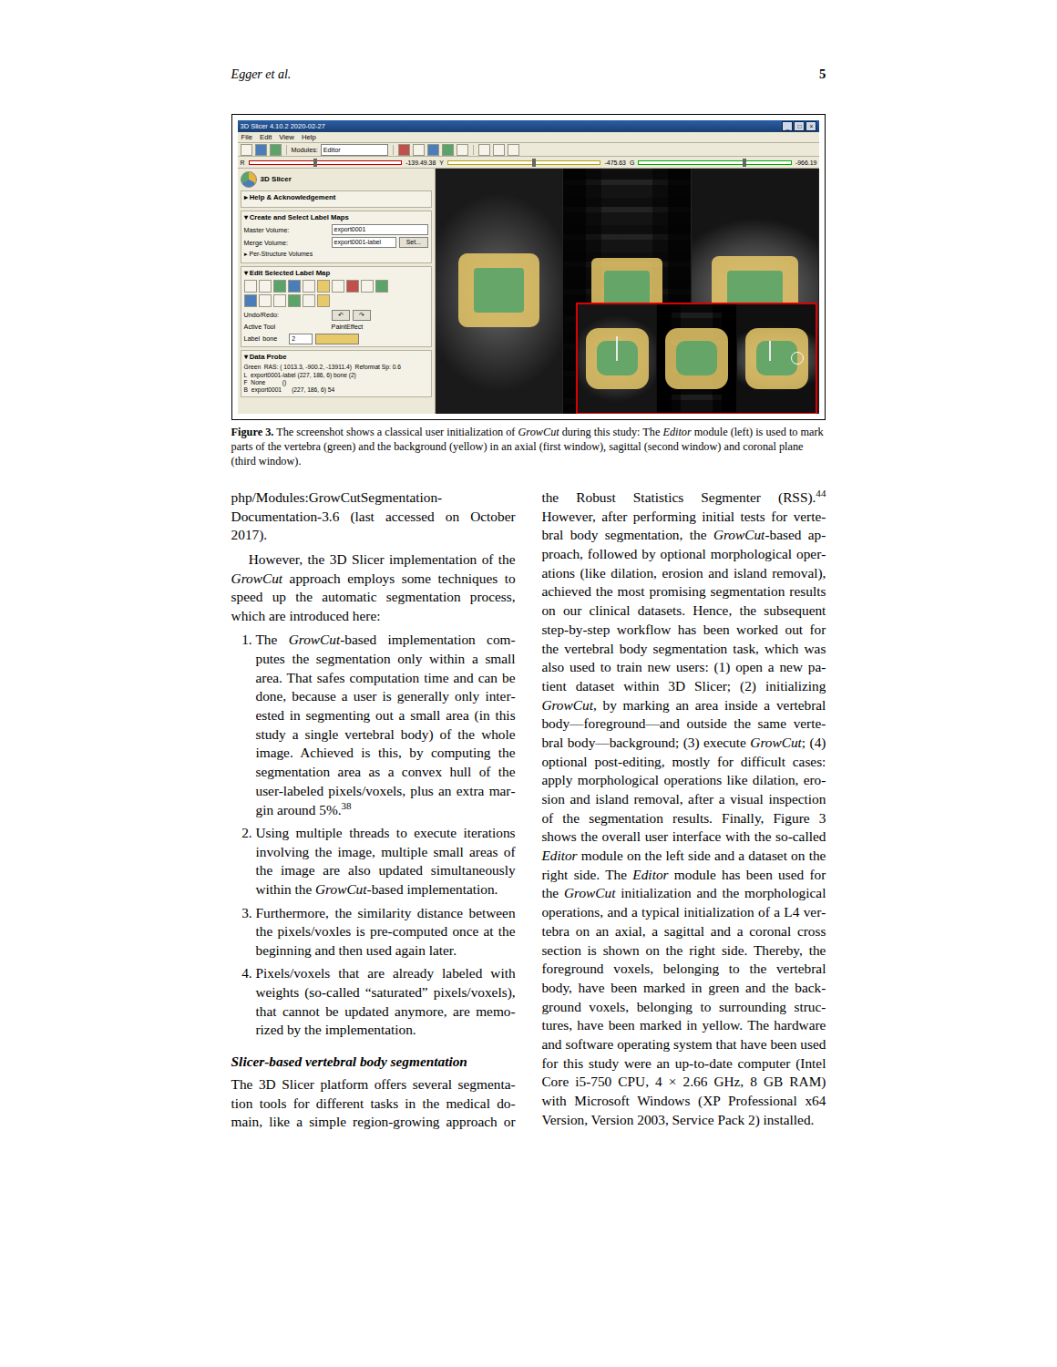Egger et al.
5
3D Slicer 4.10.2 2020-02-27 _□×
File Edit View Help
Modules:
Editor
R
-139.49.38 Y
-475.63 G
-966.19
3D Slicer
▸ Help & Acknowledgement
▾ Create and Select Label Maps
Master Volume:
export0001
Merge Volume:
export0001-label
Set...
▸ Per-Structure Volumes
▾ Edit Selected Label Map
Undo/Redo:
↶
↷
Active Tool PaintEffect
Label bone
2
▾ Data Probe
Green RAS: ( 1013.3, -900.2, -13911.4) Reformat Sp: 0.6
L export0001-label (227, 186, 6) bone (2)
F None ()
B export0001 (227, 186, 6) 54
Figure 3. The screenshot shows a classical user initialization of GrowCut during this study: The Editor module (left) is used to mark parts of the vertebra (green) and the background (yellow) in an axial (first window), sagittal (second window) and coronal plane (third window).
php/Modules:GrowCutSegmentation-Documentation-3.6 (last accessed on October 2017).
However, the 3D Slicer implementation of the GrowCut approach employs some techniques to speed up the automatic segmentation process, which are introduced here:
The GrowCut-based implementation computes the segmentation only within a small area. That safes computation time and can be done, because a user is generally only interested in segmenting out a small area (in this study a single vertebral body) of the whole image. Achieved is this, by computing the segmentation area as a convex hull of the user-labeled pixels/voxels, plus an extra margin around 5%.38
Using multiple threads to execute iterations involving the image, multiple small areas of the image are also updated simultaneously within the GrowCut-based implementation.
Furthermore, the similarity distance between the pixels/voxles is pre-computed once at the beginning and then used again later.
Pixels/voxels that are already labeled with weights (so-called “saturated” pixels/voxels), that cannot be updated anymore, are memorized by the implementation.
Slicer-based vertebral body segmentation
The 3D Slicer platform offers several segmentation tools for different tasks in the medical domain, like a simple region-growing approach or the Robust Statistics Segmenter (RSS).44 However, after performing initial tests for vertebral body segmentation, the GrowCut-based approach, followed by optional morphological operations (like dilation, erosion and island removal), achieved the most promising segmentation results on our clinical datasets. Hence, the subsequent step-by-step workflow has been worked out for the vertebral body segmentation task, which was also used to train new users: (1) open a new patient dataset within 3D Slicer; (2) initializing GrowCut, by marking an area inside a vertebral body—foreground—and outside the same vertebral body—background; (3) execute GrowCut; (4) optional post-editing, mostly for difficult cases: apply morphological operations like dilation, erosion and island removal, after a visual inspection of the segmentation results. Finally, Figure 3 shows the overall user interface with the so-called Editor module on the left side and a dataset on the right side. The Editor module has been used for the GrowCut initialization and the morphological operations, and a typical initialization of a L4 vertebra on an axial, a sagittal and a coronal cross section is shown on the right side. Thereby, the foreground voxels, belonging to the vertebral body, have been marked in green and the background voxels, belonging to surrounding structures, have been marked in yellow. The hardware and software operating system that have been used for this study were an up-to-date computer (Intel Core i5-750 CPU, 4 × 2.66 GHz, 8 GB RAM) with Microsoft Windows (XP Professional x64 Version, Version 2003, Service Pack 2) installed.